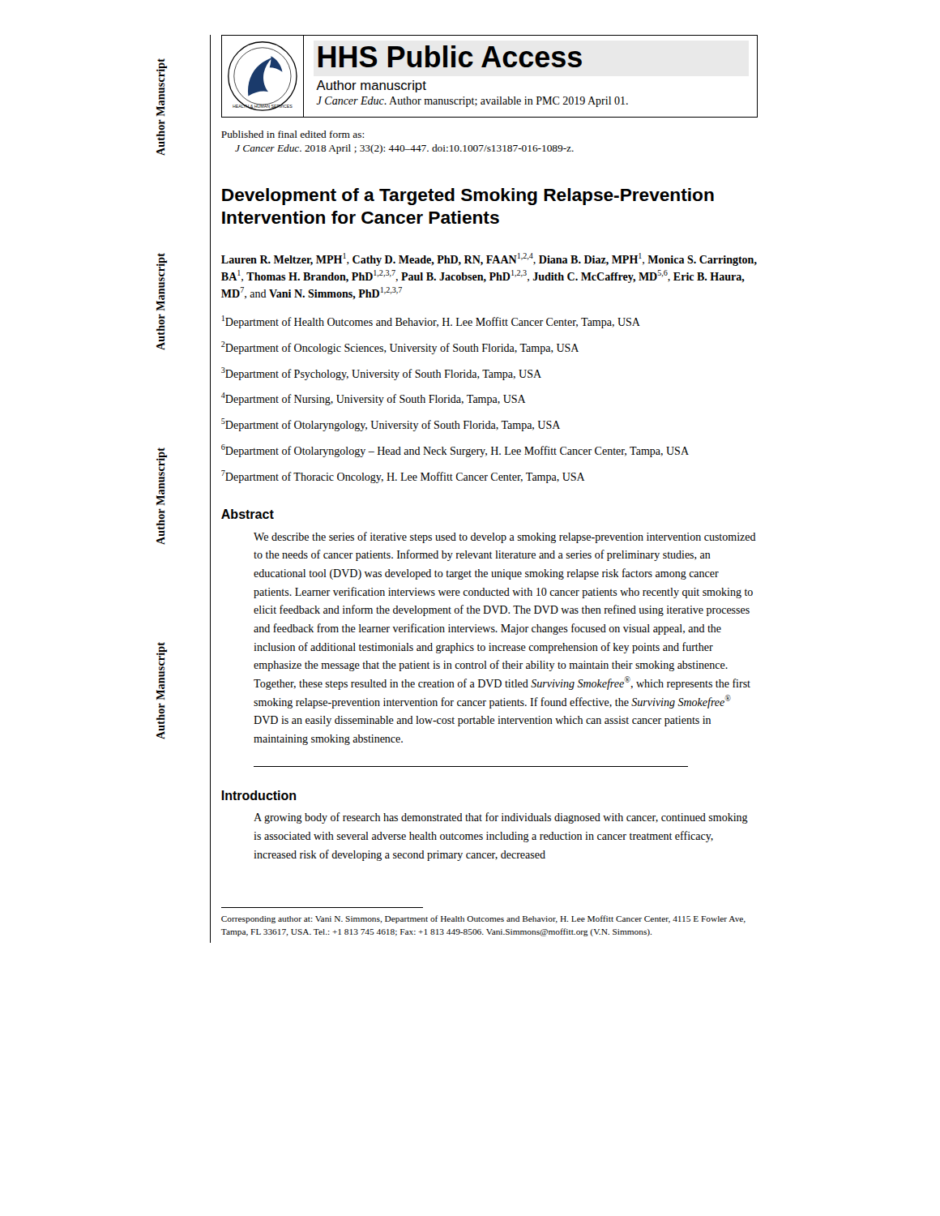Author Manuscript Author Manuscript Author Manuscript Author Manuscript
HEALTH & HUMAN SERVICES
HHS Public Access
Author manuscript
J Cancer Educ. Author manuscript; available in PMC 2019 April 01.
Published in final edited form as:
J Cancer Educ. 2018 April ; 33(2): 440–447. doi:10.1007/s13187-016-1089-z.
Development of a Targeted Smoking Relapse-Prevention Intervention for Cancer Patients
Lauren R. Meltzer, MPH1, Cathy D. Meade, PhD, RN, FAAN1,2,4, Diana B. Diaz, MPH1, Monica S. Carrington, BA1, Thomas H. Brandon, PhD1,2,3,7, Paul B. Jacobsen, PhD1,2,3, Judith C. McCaffrey, MD5,6, Eric B. Haura, MD7, and Vani N. Simmons, PhD1,2,3,7
1Department of Health Outcomes and Behavior, H. Lee Moffitt Cancer Center, Tampa, USA
2Department of Oncologic Sciences, University of South Florida, Tampa, USA
3Department of Psychology, University of South Florida, Tampa, USA
4Department of Nursing, University of South Florida, Tampa, USA
5Department of Otolaryngology, University of South Florida, Tampa, USA
6Department of Otolaryngology – Head and Neck Surgery, H. Lee Moffitt Cancer Center, Tampa, USA
7Department of Thoracic Oncology, H. Lee Moffitt Cancer Center, Tampa, USA
Abstract
We describe the series of iterative steps used to develop a smoking relapse-prevention intervention customized to the needs of cancer patients. Informed by relevant literature and a series of preliminary studies, an educational tool (DVD) was developed to target the unique smoking relapse risk factors among cancer patients. Learner verification interviews were conducted with 10 cancer patients who recently quit smoking to elicit feedback and inform the development of the DVD. The DVD was then refined using iterative processes and feedback from the learner verification interviews. Major changes focused on visual appeal, and the inclusion of additional testimonials and graphics to increase comprehension of key points and further emphasize the message that the patient is in control of their ability to maintain their smoking abstinence. Together, these steps resulted in the creation of a DVD titled Surviving Smokefree®, which represents the first smoking relapse-prevention intervention for cancer patients. If found effective, the Surviving Smokefree® DVD is an easily disseminable and low-cost portable intervention which can assist cancer patients in maintaining smoking abstinence.
Introduction
A growing body of research has demonstrated that for individuals diagnosed with cancer, continued smoking is associated with several adverse health outcomes including a reduction in cancer treatment efficacy, increased risk of developing a second primary cancer, decreased
Corresponding author at: Vani N. Simmons, Department of Health Outcomes and Behavior, H. Lee Moffitt Cancer Center, 4115 E Fowler Ave, Tampa, FL 33617, USA. Tel.: +1 813 745 4618; Fax: +1 813 449-8506. Vani.Simmons@moffitt.org (V.N. Simmons).